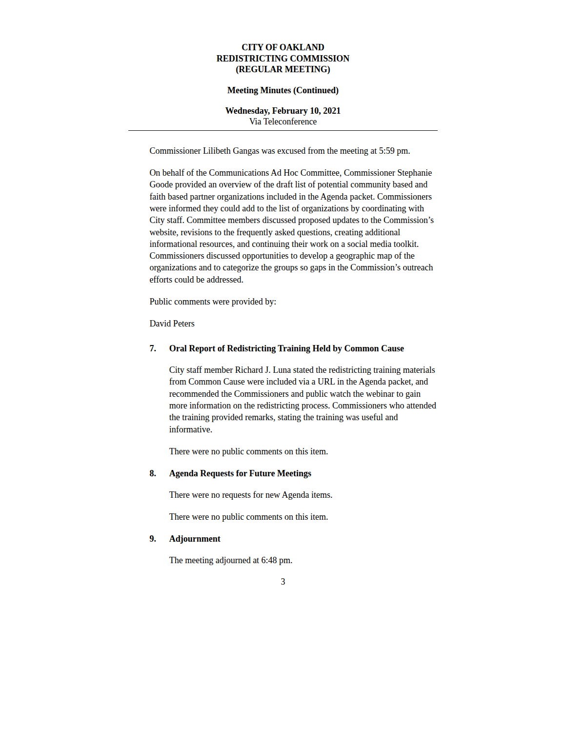CITY OF OAKLAND
REDISTRICTING COMMISSION
(REGULAR MEETING)
Meeting Minutes (Continued)
Wednesday, February 10, 2021
Via Teleconference
Commissioner Lilibeth Gangas was excused from the meeting at 5:59 pm.
On behalf of the Communications Ad Hoc Committee, Commissioner Stephanie Goode provided an overview of the draft list of potential community based and faith based partner organizations included in the Agenda packet. Commissioners were informed they could add to the list of organizations by coordinating with City staff. Committee members discussed proposed updates to the Commission’s website, revisions to the frequently asked questions, creating additional informational resources, and continuing their work on a social media toolkit. Commissioners discussed opportunities to develop a geographic map of the organizations and to categorize the groups so gaps in the Commission’s outreach efforts could be addressed.
Public comments were provided by:
David Peters
7. Oral Report of Redistricting Training Held by Common Cause
City staff member Richard J. Luna stated the redistricting training materials from Common Cause were included via a URL in the Agenda packet, and recommended the Commissioners and public watch the webinar to gain more information on the redistricting process. Commissioners who attended the training provided remarks, stating the training was useful and informative.
There were no public comments on this item.
8. Agenda Requests for Future Meetings
There were no requests for new Agenda items.
There were no public comments on this item.
9. Adjournment
The meeting adjourned at 6:48 pm.
3